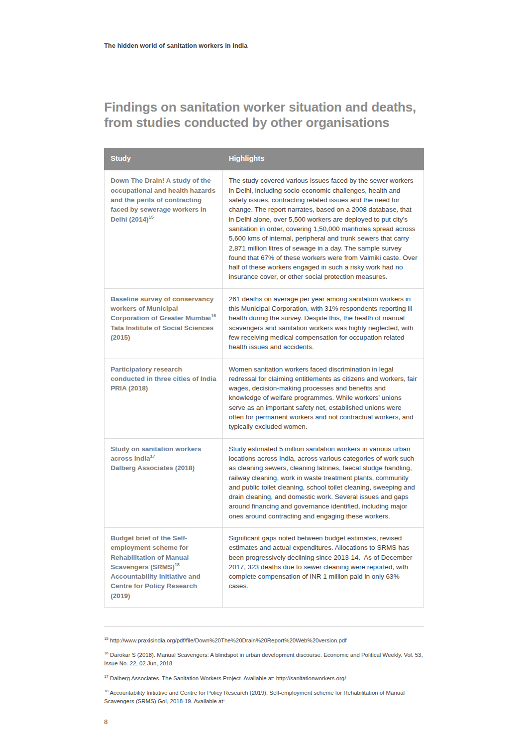The hidden world of sanitation workers in India
Findings on sanitation worker situation and deaths,
from studies conducted by other organisations
| Study | Highlights |
| --- | --- |
| Down The Drain! A study of the occupational and health hazards and the perils of contracting faced by sewerage workers in Delhi (2014) 15 | The study covered various issues faced by the sewer workers in Delhi, including socio-economic challenges, health and safety issues, contracting related issues and the need for change. The report narrates, based on a 2008 database, that in Delhi alone, over 5,500 workers are deployed to put city’s sanitation in order, covering 1,50,000 manholes spread across 5,600 kms of internal, peripheral and trunk sewers that carry 2,871 million litres of sewage in a day. The sample survey found that 67% of these workers were from Valmiki caste. Over half of these workers engaged in such a risky work had no insurance cover, or other social protection measures. |
| Baseline survey of conservancy workers of Municipal Corporation of Greater Mumbai 16 Tata Institute of Social Sciences (2015) | 261 deaths on average per year among sanitation workers in this Municipal Corporation, with 31% respondents reporting ill health during the survey. Despite this, the health of manual scavengers and sanitation workers was highly neglected, with few receiving medical compensation for occupation related health issues and accidents. |
| Participatory research conducted in three cities of India PRIA (2018) | Women sanitation workers faced discrimination in legal redressal for claiming entitlements as citizens and workers, fair wages, decision-making processes and benefits and knowledge of welfare programmes. While workers’ unions serve as an important safety net, established unions were often for permanent workers and not contractual workers, and typically excluded women. |
| Study on sanitation workers across India 17 Dalberg Associates (2018) | Study estimated 5 million sanitation workers in various urban locations across India, across various categories of work such as cleaning sewers, cleaning latrines, faecal sludge handling, railway cleaning, work in waste treatment plants, community and public toilet cleaning, school toilet cleaning, sweeping and drain cleaning, and domestic work. Several issues and gaps around financing and governance identified, including major ones around contracting and engaging these workers. |
| Budget brief of the Self-employment scheme for Rehabilitation of Manual Scavengers (SRMS) 18 Accountability Initiative and Centre for Policy Research (2019) | Significant gaps noted between budget estimates, revised estimates and actual expenditures. Allocations to SRMS has been progressively declining since 2013-14. As of December 2017, 323 deaths due to sewer cleaning were reported, with complete compensation of INR 1 million paid in only 63% cases. |
15 http://www.praxisindia.org/pdf/file/Down%20The%20Drain%20Report%20Web%20version.pdf
16 Darokar S (2018). Manual Scavengers: A blindspot in urban development discourse. Economic and Political Weekly. Vol. 53, Issue No. 22, 02 Jun, 2018
17 Dalberg Associates. The Sanitation Workers Project. Available at: http://sanitationworkers.org/
18 Accountability Initiative and Centre for Policy Research (2019). Self-employment scheme for Rehabilitation of Manual Scavengers (SRMS) GoI, 2018-19. Available at:
8